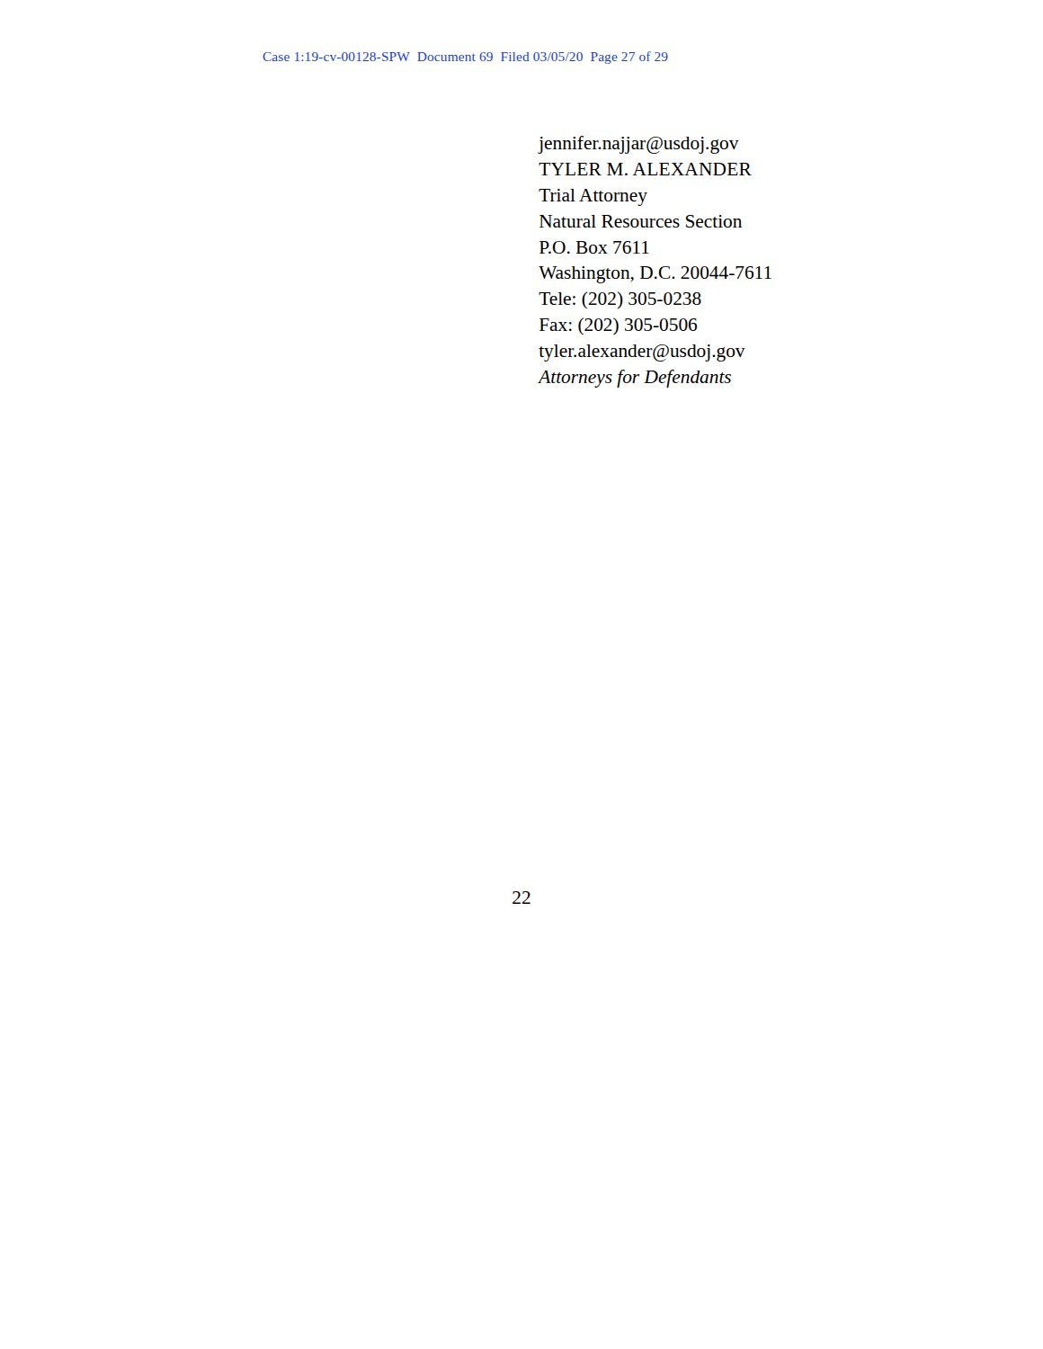Case 1:19-cv-00128-SPW Document 69 Filed 03/05/20 Page 27 of 29
jennifer.najjar@usdoj.gov
TYLER M. ALEXANDER
Trial Attorney
Natural Resources Section
P.O. Box 7611
Washington, D.C. 20044-7611
Tele: (202) 305-0238
Fax: (202) 305-0506
tyler.alexander@usdoj.gov
Attorneys for Defendants
22